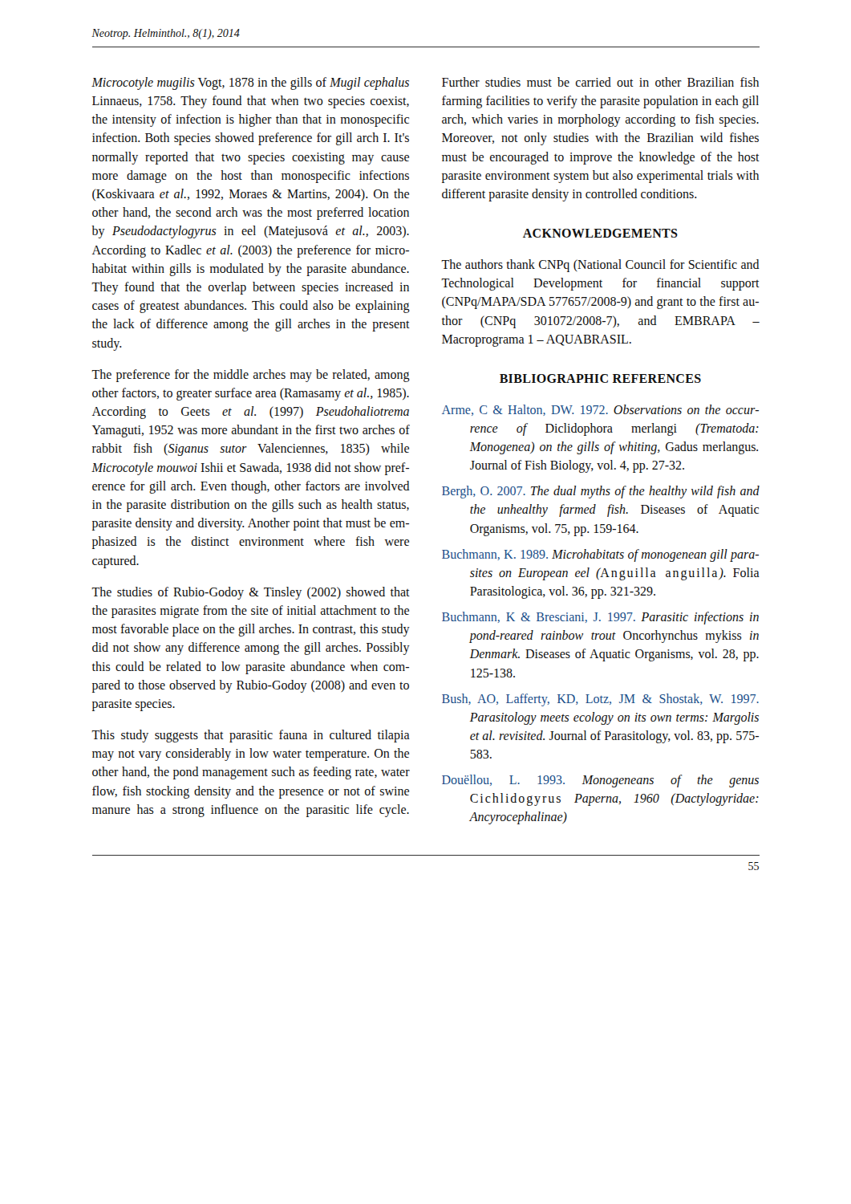Neotrop. Helminthol., 8(1), 2014
Microcotyle mugilis Vogt, 1878 in the gills of Mugil cephalus Linnaeus, 1758. They found that when two species coexist, the intensity of infection is higher than that in monospecific infection. Both species showed preference for gill arch I. It's normally reported that two species coexisting may cause more damage on the host than monospecific infections (Koskivaara et al., 1992, Moraes & Martins, 2004). On the other hand, the second arch was the most preferred location by Pseudodactylogyrus in eel (Matejusová et al., 2003). According to Kadlec et al. (2003) the preference for microhabitat within gills is modulated by the parasite abundance. They found that the overlap between species increased in cases of greatest abundances. This could also be explaining the lack of difference among the gill arches in the present study.
The preference for the middle arches may be related, among other factors, to greater surface area (Ramasamy et al., 1985). According to Geets et al. (1997) Pseudohaliotrema Yamaguti, 1952 was more abundant in the first two arches of rabbit fish (Siganus sutor Valenciennes, 1835) while Microcotyle mouwoi Ishii et Sawada, 1938 did not show preference for gill arch. Even though, other factors are involved in the parasite distribution on the gills such as health status, parasite density and diversity. Another point that must be emphasized is the distinct environment where fish were captured.
The studies of Rubio-Godoy & Tinsley (2002) showed that the parasites migrate from the site of initial attachment to the most favorable place on the gill arches. In contrast, this study did not show any difference among the gill arches. Possibly this could be related to low parasite abundance when compared to those observed by Rubio-Godoy (2008) and even to parasite species.
This study suggests that parasitic fauna in cultured tilapia may not vary considerably in low water temperature. On the other hand, the pond management such as feeding rate, water flow, fish stocking density and the presence or not of swine manure has a strong influence on the parasitic life cycle. Further studies must be carried out in other Brazilian fish farming facilities to verify the parasite population in each gill arch, which varies in morphology according to fish species. Moreover, not only studies with the Brazilian wild fishes must be encouraged to improve the knowledge of the host parasite environment system but also experimental trials with different parasite density in controlled conditions.
Acknowledgements
The authors thank CNPq (National Council for Scientific and Technological Development for financial support (CNPq/MAPA/SDA 577657/2008-9) and grant to the first author (CNPq 301072/2008-7), and EMBRAPA – Macroprograma 1 – AQUABRASIL.
Bibliographic References
Arme, C & Halton, DW. 1972. Observations on the occurrence of Diclidophora merlangi (Trematoda: Monogenea) on the gills of whiting, Gadus merlangus. Journal of Fish Biology, vol. 4, pp. 27-32.
Bergh, O. 2007. The dual myths of the healthy wild fish and the unhealthy farmed fish. Diseases of Aquatic Organisms, vol. 75, pp. 159-164.
Buchmann, K. 1989. Microhabitats of monogenean gill parasites on European eel (Anguilla anguilla). Folia Parasitologica, vol. 36, pp. 321-329.
Buchmann, K & Bresciani, J. 1997. Parasitic infections in pond-reared rainbow trout Oncorhynchus mykiss in Denmark. Diseases of Aquatic Organisms, vol. 28, pp. 125-138.
Bush, AO, Lafferty, KD, Lotz, JM & Shostak, W. 1997. Parasitology meets ecology on its own terms: Margolis et al. revisited. Journal of Parasitology, vol. 83, pp. 575-583.
Douëllou, L. 1993. Monogeneans of the genus Cichlidogyrus Paperna, 1960 (Dactylogyridae: Ancyrocephalinae)
55